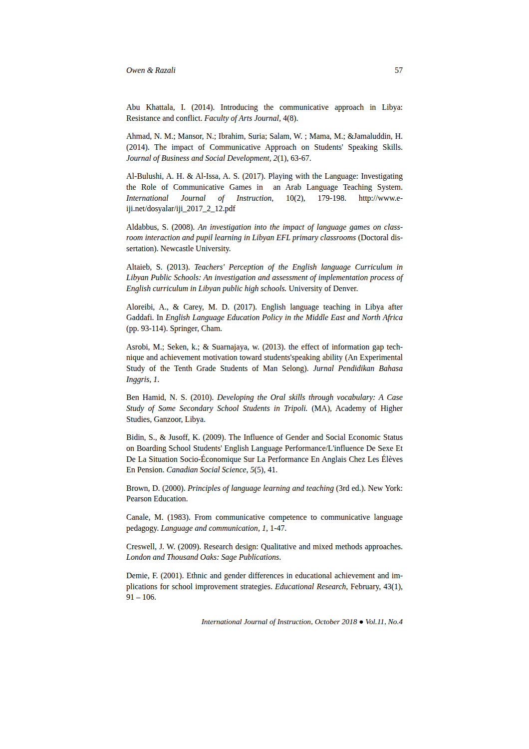Owen & Razali 57
Abu Khattala, I. (2014). Introducing the communicative approach in Libya: Resistance and conflict. Faculty of Arts Journal, 4(8).
Ahmad, N. M.; Mansor, N.; Ibrahim, Suria; Salam, W. ; Mama, M.; &Jamaluddin, H. (2014). The impact of Communicative Approach on Students' Speaking Skills. Journal of Business and Social Development, 2(1), 63-67.
Al-Bulushi, A. H. & Al-Issa, A. S. (2017). Playing with the Language: Investigating the Role of Communicative Games in an Arab Language Teaching System. International Journal of Instruction, 10(2), 179-198. http://www.e-iji.net/dosyalar/iji_2017_2_12.pdf
Aldabbus, S. (2008). An investigation into the impact of language games on classroom interaction and pupil learning in Libyan EFL primary classrooms (Doctoral dissertation). Newcastle University.
Altaieb, S. (2013). Teachers' Perception of the English language Curriculum in Libyan Public Schools: An investigation and assessment of implementation process of English curriculum in Libyan public high schools. University of Denver.
Aloreibi, A., & Carey, M. D. (2017). English language teaching in Libya after Gaddafi. In English Language Education Policy in the Middle East and North Africa (pp. 93-114). Springer, Cham.
Asrobi, M.; Seken, k.; & Suarnajaya, w. (2013). the effect of information gap technique and achievement motivation toward students'speaking ability (An Experimental Study of the Tenth Grade Students of Man Selong). Jurnal Pendidikan Bahasa Inggris, 1.
Ben Hamid, N. S. (2010). Developing the Oral skills through vocabulary: A Case Study of Some Secondary School Students in Tripoli. (MA), Academy of Higher Studies, Ganzoor, Libya.
Bidin, S., & Jusoff, K. (2009). The Influence of Gender and Social Economic Status on Boarding School Students' English Language Performance/L'influence De Sexe Et De La Situation Socio-Économique Sur La Performance En Anglais Chez Les Élèves En Pension. Canadian Social Science, 5(5), 41.
Brown, D. (2000). Principles of language learning and teaching (3rd ed.). New York: Pearson Education.
Canale, M. (1983). From communicative competence to communicative language pedagogy. Language and communication, 1, 1-47.
Creswell, J. W. (2009). Research design: Qualitative and mixed methods approaches. London and Thousand Oaks: Sage Publications.
Demie, F. (2001). Ethnic and gender differences in educational achievement and implications for school improvement strategies. Educational Research, February, 43(1), 91 – 106.
International Journal of Instruction, October 2018 ● Vol.11, No.4